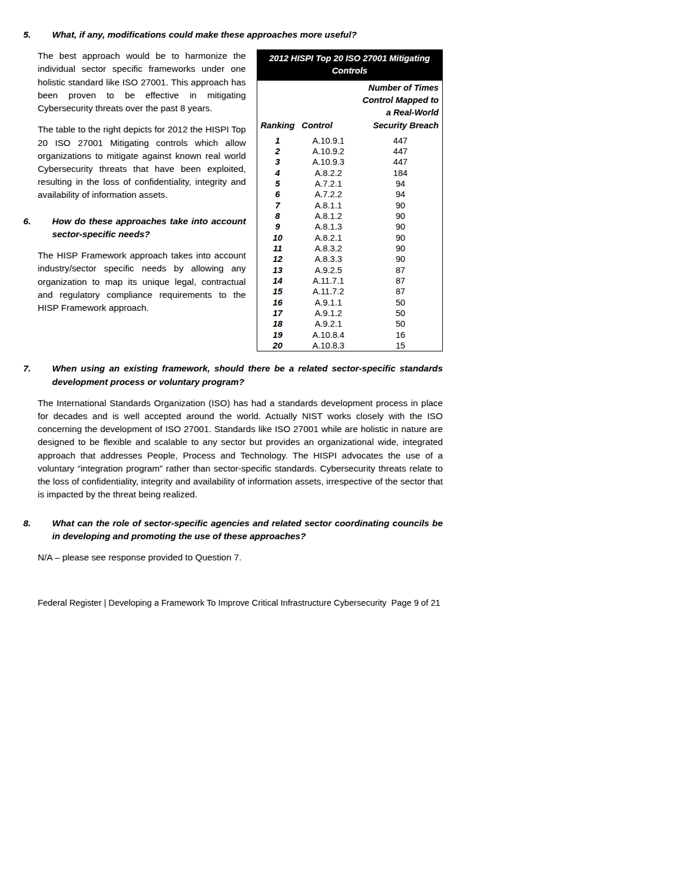5. What, if any, modifications could make these approaches more useful?
The best approach would be to harmonize the individual sector specific frameworks under one holistic standard like ISO 27001. This approach has been proven to be effective in mitigating Cybersecurity threats over the past 8 years.
The table to the right depicts for 2012 the HISPI Top 20 ISO 27001 Mitigating controls which allow organizations to mitigate against known real world Cybersecurity threats that have been exploited, resulting in the loss of confidentiality, integrity and availability of information assets.
6. How do these approaches take into account sector-specific needs?
The HISP Framework approach takes into account industry/sector specific needs by allowing any organization to map its unique legal, contractual and regulatory compliance requirements to the HISP Framework approach.
2012 HISPI Top 20 ISO 27001 Mitigating Controls
| Ranking | Control | Number of Times Control Mapped to a Real-World Security Breach |
| --- | --- | --- |
| 1 | A.10.9.1 | 447 |
| 2 | A.10.9.2 | 447 |
| 3 | A.10.9.3 | 447 |
| 4 | A.8.2.2 | 184 |
| 5 | A.7.2.1 | 94 |
| 6 | A.7.2.2 | 94 |
| 7 | A.8.1.1 | 90 |
| 8 | A.8.1.2 | 90 |
| 9 | A.8.1.3 | 90 |
| 10 | A.8.2.1 | 90 |
| 11 | A.8.3.2 | 90 |
| 12 | A.8.3.3 | 90 |
| 13 | A.9.2.5 | 87 |
| 14 | A.11.7.1 | 87 |
| 15 | A.11.7.2 | 87 |
| 16 | A.9.1.1 | 50 |
| 17 | A.9.1.2 | 50 |
| 18 | A.9.2.1 | 50 |
| 19 | A.10.8.4 | 16 |
| 20 | A.10.8.3 | 15 |
7. When using an existing framework, should there be a related sector-specific standards development process or voluntary program?
The International Standards Organization (ISO) has had a standards development process in place for decades and is well accepted around the world. Actually NIST works closely with the ISO concerning the development of ISO 27001. Standards like ISO 27001 while are holistic in nature are designed to be flexible and scalable to any sector but provides an organizational wide, integrated approach that addresses People, Process and Technology. The HISPI advocates the use of a voluntary “integration program” rather than sector-specific standards. Cybersecurity threats relate to the loss of confidentiality, integrity and availability of information assets, irrespective of the sector that is impacted by the threat being realized.
8. What can the role of sector-specific agencies and related sector coordinating councils be in developing and promoting the use of these approaches?
N/A – please see response provided to Question 7.
Federal Register | Developing a Framework To Improve Critical Infrastructure Cybersecurity Page 9 of 21